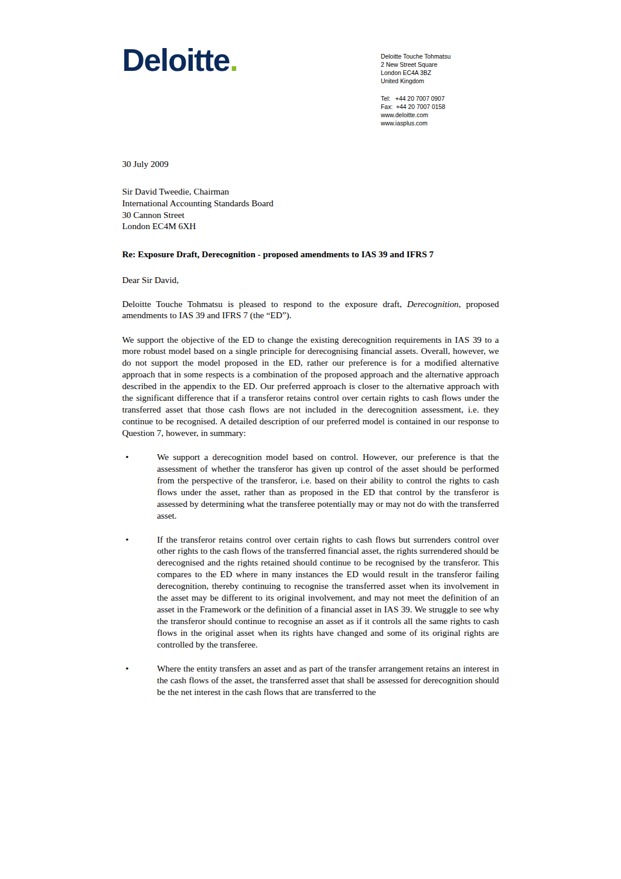Deloitte.
Deloitte Touche Tohmatsu
2 New Street Square
London EC4A 3BZ
United Kingdom
Tel: +44 20 7007 0907
Fax: +44 20 7007 0158
www.deloitte.com
www.iasplus.com
30 July 2009
Sir David Tweedie, Chairman
International Accounting Standards Board
30 Cannon Street
London EC4M 6XH
Re: Exposure Draft, Derecognition - proposed amendments to IAS 39 and IFRS 7
Dear Sir David,
Deloitte Touche Tohmatsu is pleased to respond to the exposure draft, Derecognition, proposed amendments to IAS 39 and IFRS 7 (the “ED”).
We support the objective of the ED to change the existing derecognition requirements in IAS 39 to a more robust model based on a single principle for derecognising financial assets. Overall, however, we do not support the model proposed in the ED, rather our preference is for a modified alternative approach that in some respects is a combination of the proposed approach and the alternative approach described in the appendix to the ED. Our preferred approach is closer to the alternative approach with the significant difference that if a transferor retains control over certain rights to cash flows under the transferred asset that those cash flows are not included in the derecognition assessment, i.e. they continue to be recognised. A detailed description of our preferred model is contained in our response to Question 7, however, in summary:
We support a derecognition model based on control. However, our preference is that the assessment of whether the transferor has given up control of the asset should be performed from the perspective of the transferor, i.e. based on their ability to control the rights to cash flows under the asset, rather than as proposed in the ED that control by the transferor is assessed by determining what the transferee potentially may or may not do with the transferred asset.
If the transferor retains control over certain rights to cash flows but surrenders control over other rights to the cash flows of the transferred financial asset, the rights surrendered should be derecognised and the rights retained should continue to be recognised by the transferor. This compares to the ED where in many instances the ED would result in the transferor failing derecognition, thereby continuing to recognise the transferred asset when its involvement in the asset may be different to its original involvement, and may not meet the definition of an asset in the Framework or the definition of a financial asset in IAS 39. We struggle to see why the transferor should continue to recognise an asset as if it controls all the same rights to cash flows in the original asset when its rights have changed and some of its original rights are controlled by the transferee.
Where the entity transfers an asset and as part of the transfer arrangement retains an interest in the cash flows of the asset, the transferred asset that shall be assessed for derecognition should be the net interest in the cash flows that are transferred to the